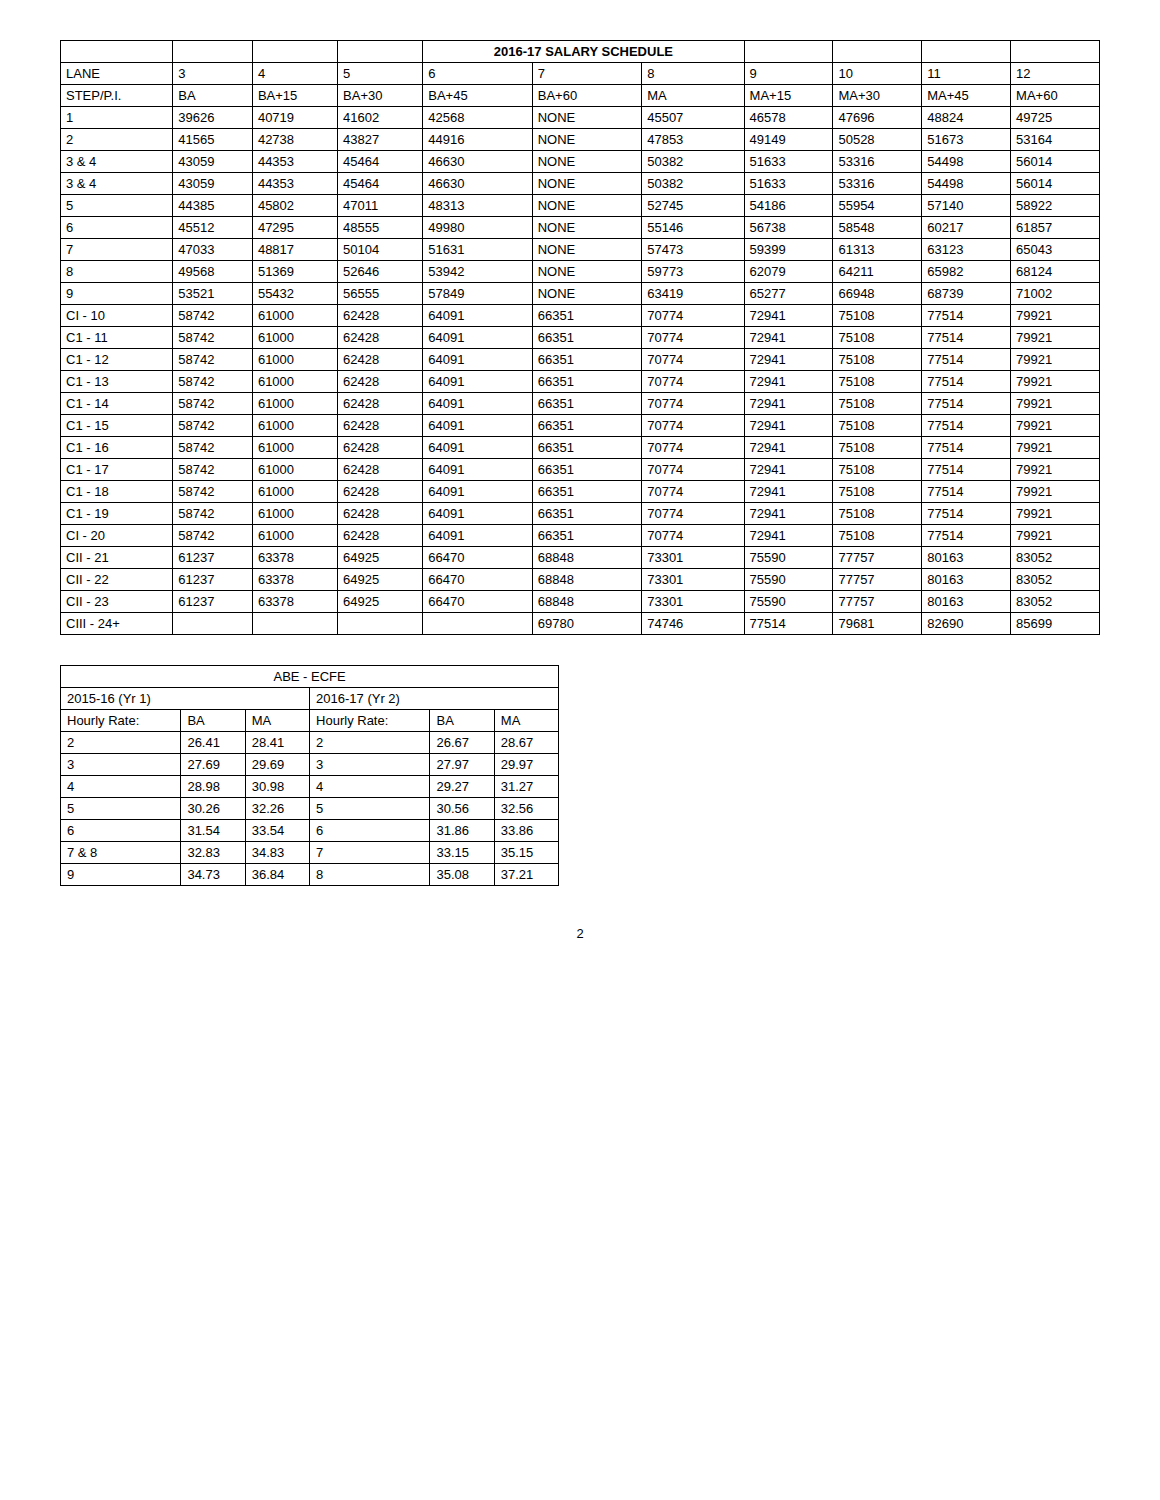| | | | | 2016-17 SALARY SCHEDULE | | | | |
| LANE | 3 | 4 | 5 | 6 | 7 | 8 | 9 | 10 | 11 | 12 |
| STEP/P.I. | BA | BA+15 | BA+30 | BA+45 | BA+60 | MA | MA+15 | MA+30 | MA+45 | MA+60 |
| 1 | 39626 | 40719 | 41602 | 42568 | NONE | 45507 | 46578 | 47696 | 48824 | 49725 |
| 2 | 41565 | 42738 | 43827 | 44916 | NONE | 47853 | 49149 | 50528 | 51673 | 53164 |
| 3 & 4 | 43059 | 44353 | 45464 | 46630 | NONE | 50382 | 51633 | 53316 | 54498 | 56014 |
| 3 & 4 | 43059 | 44353 | 45464 | 46630 | NONE | 50382 | 51633 | 53316 | 54498 | 56014 |
| 5 | 44385 | 45802 | 47011 | 48313 | NONE | 52745 | 54186 | 55954 | 57140 | 58922 |
| 6 | 45512 | 47295 | 48555 | 49980 | NONE | 55146 | 56738 | 58548 | 60217 | 61857 |
| 7 | 47033 | 48817 | 50104 | 51631 | NONE | 57473 | 59399 | 61313 | 63123 | 65043 |
| 8 | 49568 | 51369 | 52646 | 53942 | NONE | 59773 | 62079 | 64211 | 65982 | 68124 |
| 9 | 53521 | 55432 | 56555 | 57849 | NONE | 63419 | 65277 | 66948 | 68739 | 71002 |
| CI - 10 | 58742 | 61000 | 62428 | 64091 | 66351 | 70774 | 72941 | 75108 | 77514 | 79921 |
| C1 - 11 | 58742 | 61000 | 62428 | 64091 | 66351 | 70774 | 72941 | 75108 | 77514 | 79921 |
| C1 - 12 | 58742 | 61000 | 62428 | 64091 | 66351 | 70774 | 72941 | 75108 | 77514 | 79921 |
| C1 - 13 | 58742 | 61000 | 62428 | 64091 | 66351 | 70774 | 72941 | 75108 | 77514 | 79921 |
| C1 - 14 | 58742 | 61000 | 62428 | 64091 | 66351 | 70774 | 72941 | 75108 | 77514 | 79921 |
| C1 - 15 | 58742 | 61000 | 62428 | 64091 | 66351 | 70774 | 72941 | 75108 | 77514 | 79921 |
| C1 - 16 | 58742 | 61000 | 62428 | 64091 | 66351 | 70774 | 72941 | 75108 | 77514 | 79921 |
| C1 - 17 | 58742 | 61000 | 62428 | 64091 | 66351 | 70774 | 72941 | 75108 | 77514 | 79921 |
| C1 - 18 | 58742 | 61000 | 62428 | 64091 | 66351 | 70774 | 72941 | 75108 | 77514 | 79921 |
| C1 - 19 | 58742 | 61000 | 62428 | 64091 | 66351 | 70774 | 72941 | 75108 | 77514 | 79921 |
| CI - 20 | 58742 | 61000 | 62428 | 64091 | 66351 | 70774 | 72941 | 75108 | 77514 | 79921 |
| CII - 21 | 61237 | 63378 | 64925 | 66470 | 68848 | 73301 | 75590 | 77757 | 80163 | 83052 |
| CII - 22 | 61237 | 63378 | 64925 | 66470 | 68848 | 73301 | 75590 | 77757 | 80163 | 83052 |
| CII - 23 | 61237 | 63378 | 64925 | 66470 | 68848 | 73301 | 75590 | 77757 | 80163 | 83052 |
| CIII - 24+ | | | | | 69780 | 74746 | 77514 | 79681 | 82690 | 85699 |
| ABE - ECFE |
| 2015-16 (Yr 1) | 2016-17 (Yr 2) |
| Hourly Rate: | BA | MA | Hourly Rate: | BA | MA |
| 2 | 26.41 | 28.41 | 2 | 26.67 | 28.67 |
| 3 | 27.69 | 29.69 | 3 | 27.97 | 29.97 |
| 4 | 28.98 | 30.98 | 4 | 29.27 | 31.27 |
| 5 | 30.26 | 32.26 | 5 | 30.56 | 32.56 |
| 6 | 31.54 | 33.54 | 6 | 31.86 | 33.86 |
| 7 & 8 | 32.83 | 34.83 | 7 | 33.15 | 35.15 |
| 9 | 34.73 | 36.84 | 8 | 35.08 | 37.21 |
2